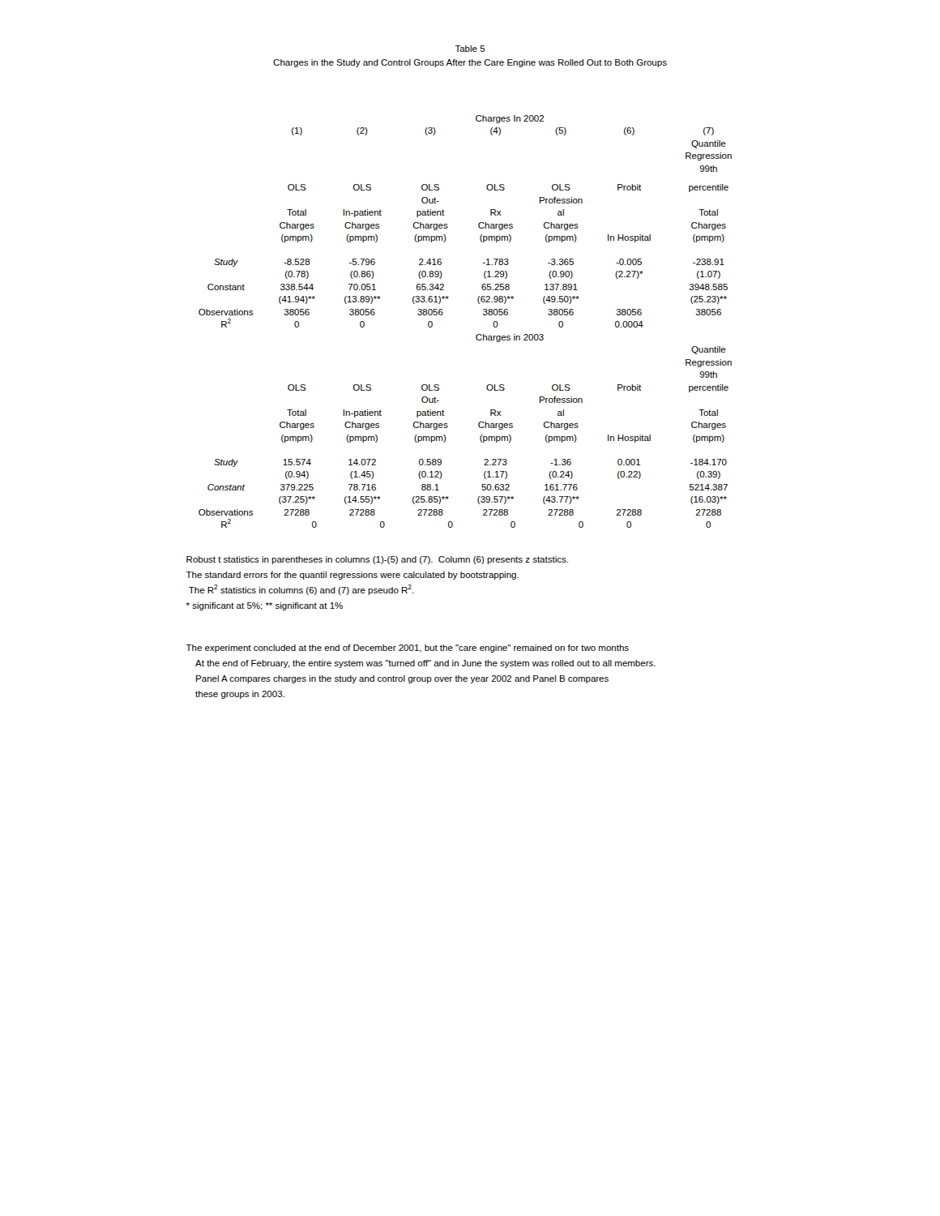Table 5
Charges in the Study and Control Groups After the Care Engine was Rolled Out to Both Groups
| | Charges In 2002 |
| | (1) | (2) | (3) | (4) | (5) | (6) | (7) |
| | | | | | | | Quantile |
| | | | | | | | Regression |
| | | | | | | | 99th |
| | OLS | OLS | OLS | OLS | OLS | Probit | percentile |
| | | | Out- | | Profession | | |
| | Total | In-patient | patient | Rx | al | | Total |
| | Charges | Charges | Charges | Charges | Charges | | Charges |
| | (pmpm) | (pmpm) | (pmpm) | (pmpm) | (pmpm) | In Hospital | (pmpm) |
| Study | -8.528 | -5.796 | 2.416 | -1.783 | -3.365 | -0.005 | -238.91 |
| | (0.78) | (0.86) | (0.89) | (1.29) | (0.90) | (2.27)* | (1.07) |
| Constant | 338.544 | 70.051 | 65.342 | 65.258 | 137.891 | | 3948.585 |
| | (41.94)** | (13.89)** | (33.61)** | (62.98)** | (49.50)** | | (25.23)** |
| Observations | 38056 | 38056 | 38056 | 38056 | 38056 | 38056 | 38056 |
| R 2 | 0 | 0 | 0 | 0 | 0 | 0.0004 | |
| | Charges in 2003 |
| | | | | | | | Quantile |
| | | | | | | | Regression |
| | | | | | | | 99th |
| | OLS | OLS | OLS | OLS | OLS | Probit | percentile |
| | | | Out- | | Profession | | |
| | Total | In-patient | patient | Rx | al | | Total |
| | Charges | Charges | Charges | Charges | Charges | | Charges |
| | (pmpm) | (pmpm) | (pmpm) | (pmpm) | (pmpm) | In Hospital | (pmpm) |
| Study | 15.574 | 14.072 | 0.589 | 2.273 | -1.36 | 0.001 | -184.170 |
| | (0.94) | (1.45) | (0.12) | (1.17) | (0.24) | (0.22) | (0.39) |
| Constant | 379.225 | 78.716 | 88.1 | 50.632 | 161.776 | | 5214.387 |
| | (37.25)** | (14.55)** | (25.85)** | (39.57)** | (43.77)** | | (16.03)** |
| Observations | 27288 | 27288 | 27288 | 27288 | 27288 | 27288 | 27288 |
| R 2 | 0 | 0 | 0 | 0 | 0 | 0 | 0 |
Robust t statistics in parentheses in columns (1)-(5) and (7). Column (6) presents z statstics.
The standard errors for the quantil regressions were calculated by bootstrapping.
The R2 statistics in columns (6) and (7) are pseudo R2.
* significant at 5%; ** significant at 1%
The experiment concluded at the end of December 2001, but the "care engine" remained on for two months
At the end of February, the entire system was "turned off" and in June the system was rolled out to all members.
Panel A compares charges in the study and control group over the year 2002 and Panel B compares
these groups in 2003.